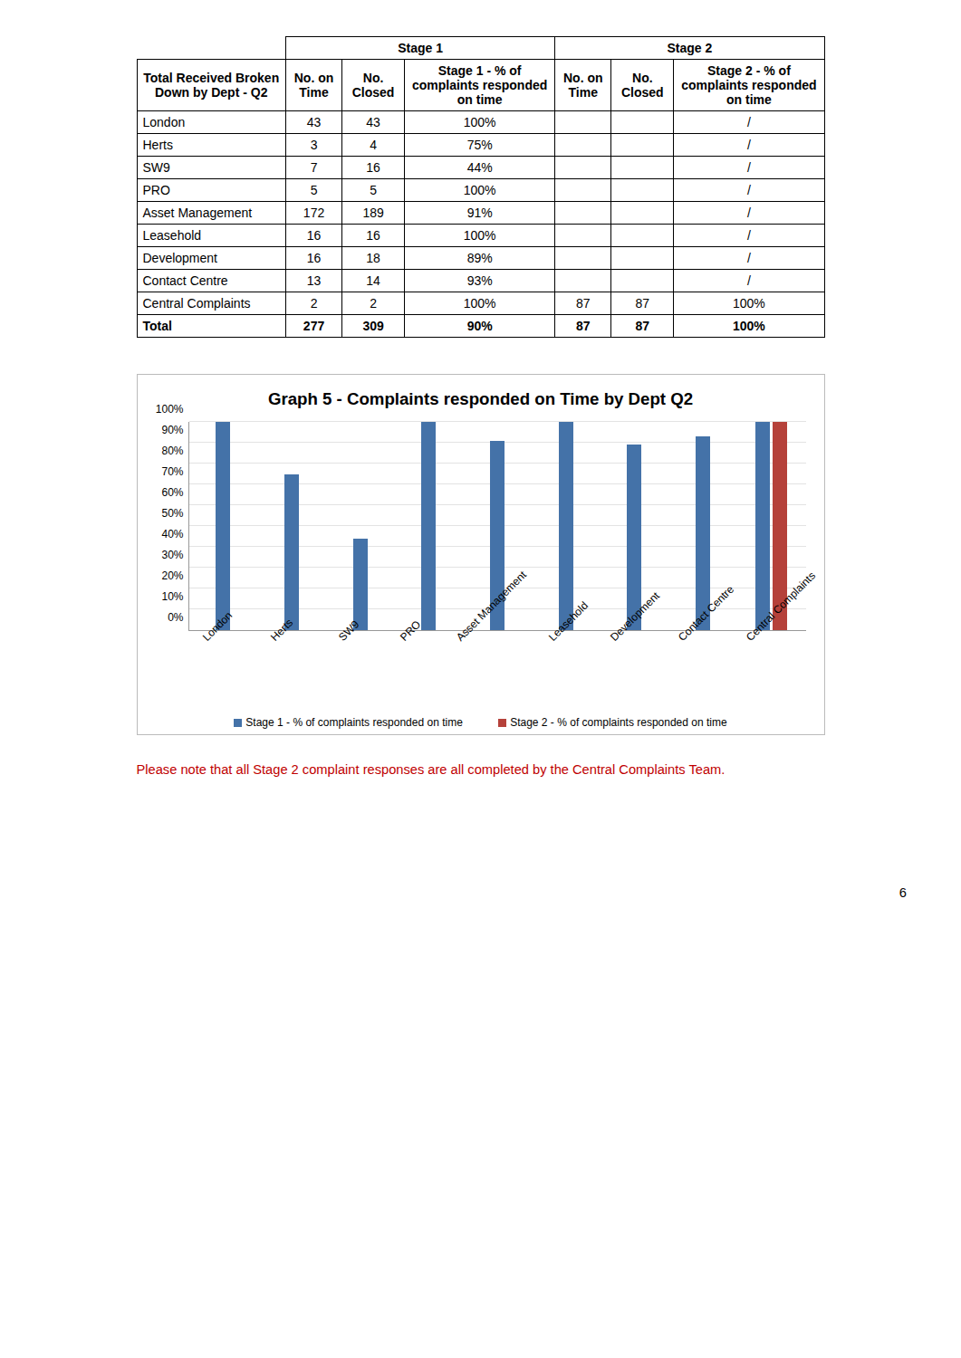| | Stage 1 | Stage 2 |
| --- | --- | --- |
| Total Received Broken Down by Dept - Q2 | No. on Time | No. Closed | Stage 1 - % of complaints responded on time | No. on Time | No. Closed | Stage 2 - % of complaints responded on time |
| London | 43 | 43 | 100% | | | / |
| Herts | 3 | 4 | 75% | | | / |
| SW9 | 7 | 16 | 44% | | | / |
| PRO | 5 | 5 | 100% | | | / |
| Asset Management | 172 | 189 | 91% | | | / |
| Leasehold | 16 | 16 | 100% | | | / |
| Development | 16 | 18 | 89% | | | / |
| Contact Centre | 13 | 14 | 93% | | | / |
| Central Complaints | 2 | 2 | 100% | 87 | 87 | 100% |
| Total | 277 | 309 | 90% | 87 | 87 | 100% |
Graph 5 - Complaints responded on Time by Dept Q2
100%
90%
80%
70%
60%
50%
40%
30%
20%
10%
0%
London Herts SW9 PRO Asset Management Leasehold Development Contact Centre Central Complaints
Stage 1 - % of complaints responded on time Stage 2 - % of complaints responded on time
Please note that all Stage 2 complaint responses are all completed by the Central Complaints Team.
6